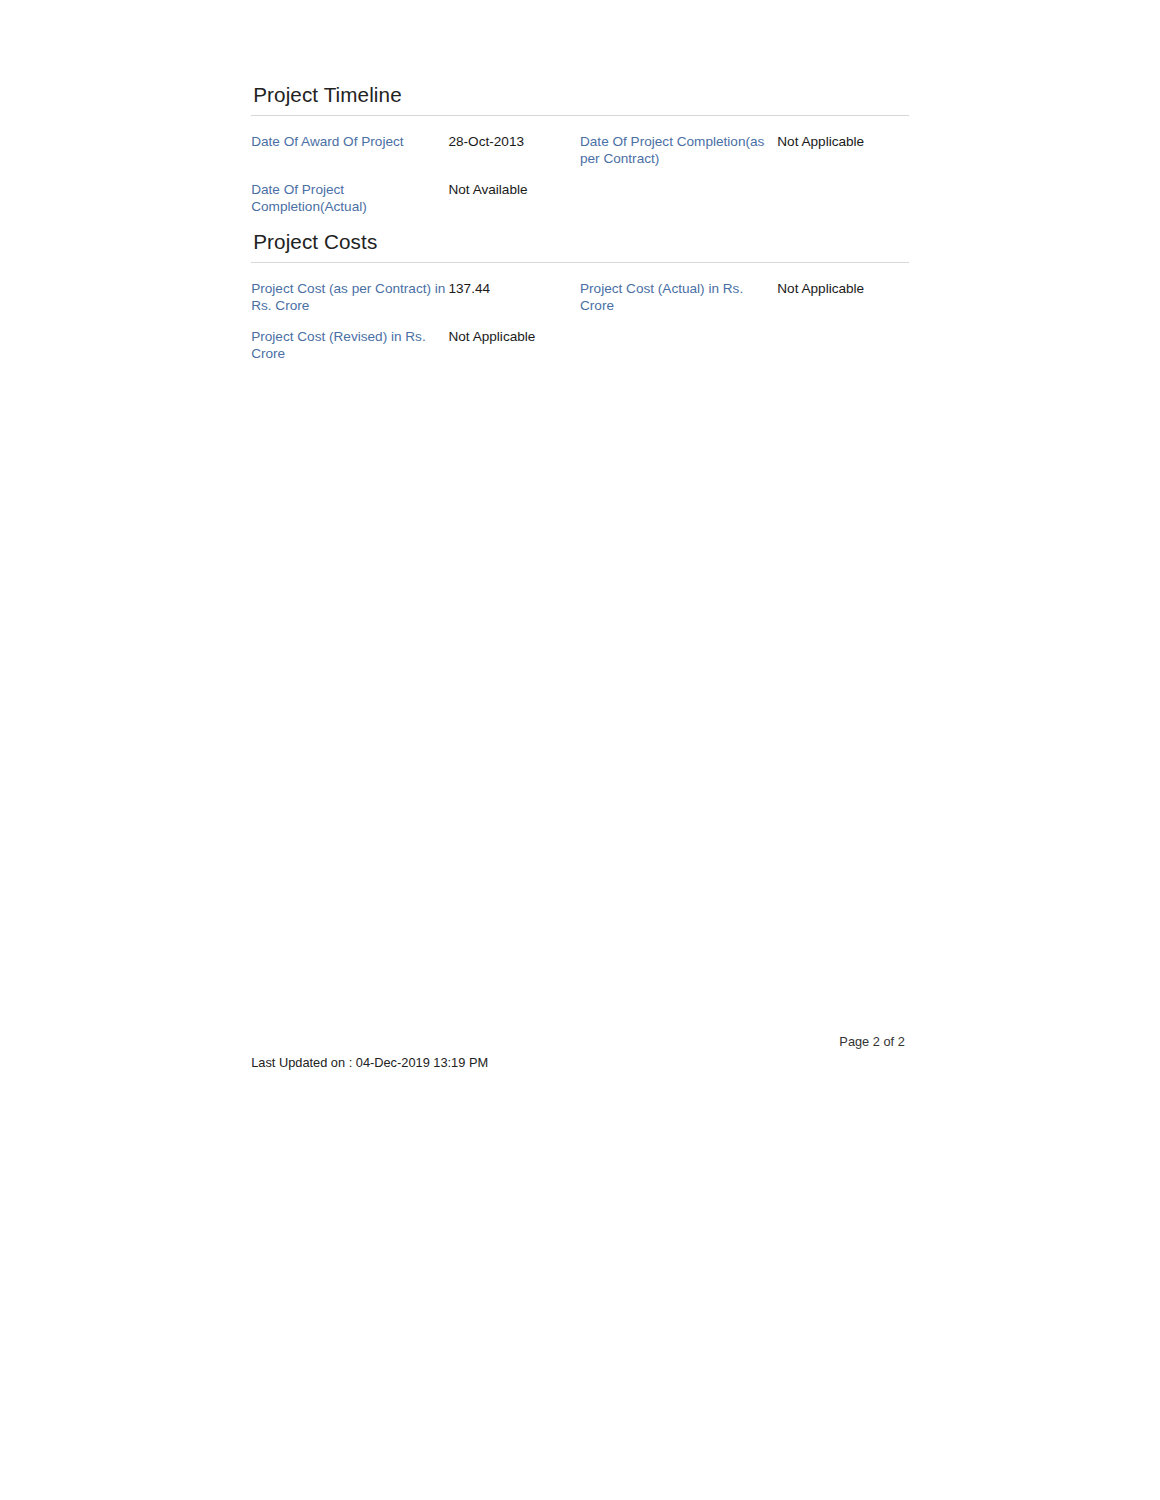Project Timeline
| Date Of Award Of Project | 28-Oct-2013 | Date Of Project Completion(as per Contract) | Not Applicable |
| Date Of Project Completion(Actual) | Not Available | | |
Project Costs
| Project Cost (as per Contract) in Rs. Crore | 137.44 | Project Cost (Actual) in Rs. Crore | Not Applicable |
| Project Cost (Revised) in Rs. Crore | Not Applicable | | |
Page 2 of 2
Last Updated on : 04-Dec-2019 13:19 PM